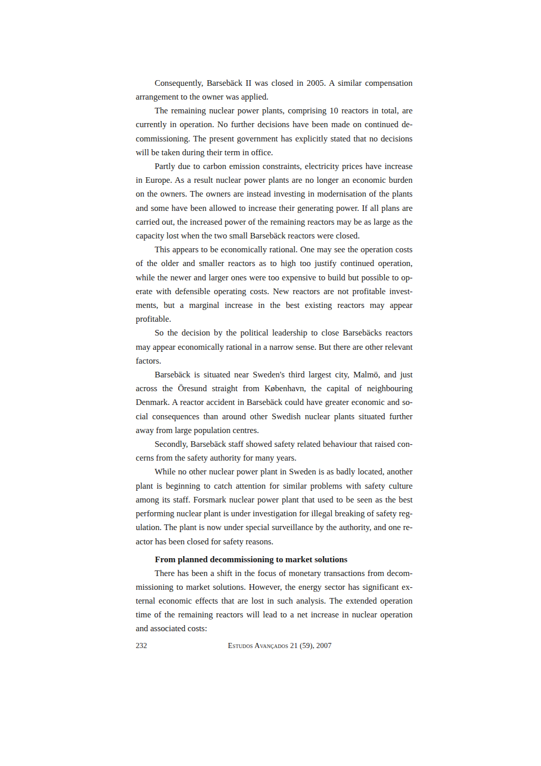Consequently, Barsebäck II was closed in 2005. A similar compensation arrangement to the owner was applied.
The remaining nuclear power plants, comprising 10 reactors in total, are currently in operation. No further decisions have been made on continued decommissioning. The present government has explicitly stated that no decisions will be taken during their term in office.
Partly due to carbon emission constraints, electricity prices have increase in Europe. As a result nuclear power plants are no longer an economic burden on the owners. The owners are instead investing in modernisation of the plants and some have been allowed to increase their generating power. If all plans are carried out, the increased power of the remaining reactors may be as large as the capacity lost when the two small Barsebäck reactors were closed.
This appears to be economically rational. One may see the operation costs of the older and smaller reactors as to high too justify continued operation, while the newer and larger ones were too expensive to build but possible to operate with defensible operating costs. New reactors are not profitable investments, but a marginal increase in the best existing reactors may appear profitable.
So the decision by the political leadership to close Barsebäcks reactors may appear economically rational in a narrow sense. But there are other relevant factors.
Barsebäck is situated near Sweden's third largest city, Malmö, and just across the Öresund straight from København, the capital of neighbouring Denmark. A reactor accident in Barsebäck could have greater economic and social consequences than around other Swedish nuclear plants situated further away from large population centres.
Secondly, Barsebäck staff showed safety related behaviour that raised concerns from the safety authority for many years.
While no other nuclear power plant in Sweden is as badly located, another plant is beginning to catch attention for similar problems with safety culture among its staff. Forsmark nuclear power plant that used to be seen as the best performing nuclear plant is under investigation for illegal breaking of safety regulation. The plant is now under special surveillance by the authority, and one reactor has been closed for safety reasons.
From planned decommissioning to market solutions
There has been a shift in the focus of monetary transactions from decommissioning to market solutions. However, the energy sector has significant external economic effects that are lost in such analysis. The extended operation time of the remaining reactors will lead to a net increase in nuclear operation and associated costs:
232
Estudos Avançados 21 (59), 2007